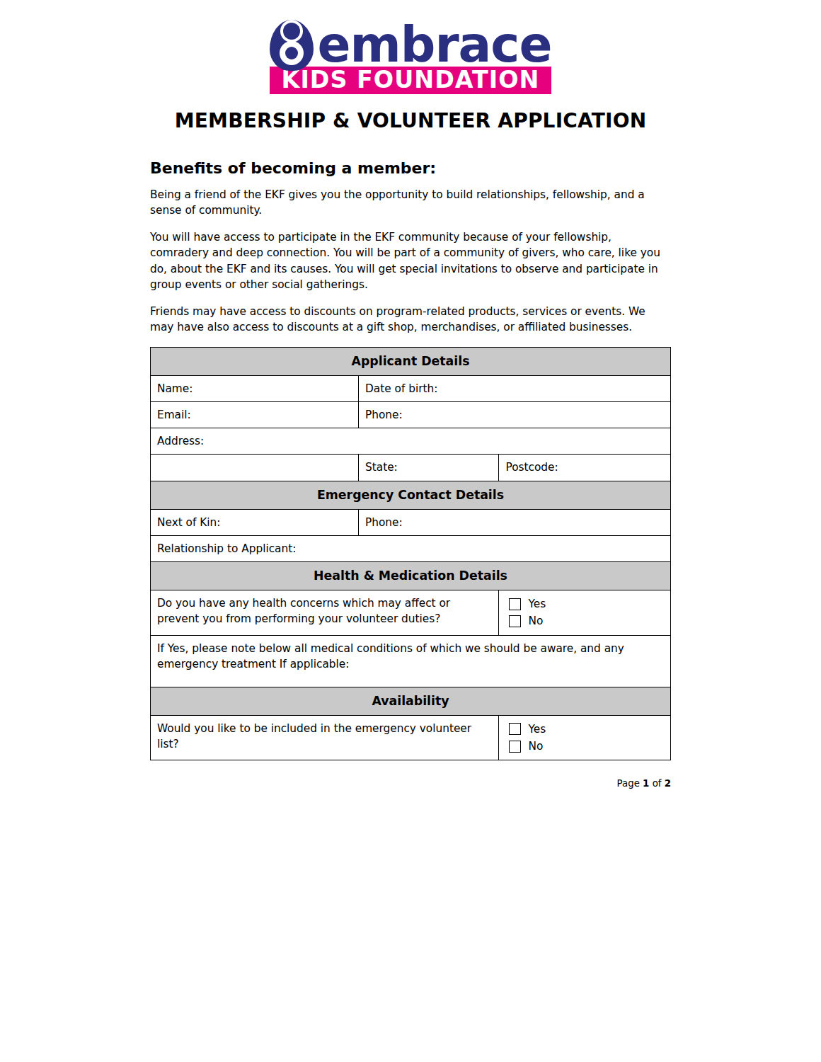embrace
KIDS FOUNDATION
MEMBERSHIP & VOLUNTEER APPLICATION
Benefits of becoming a member:
Being a friend of the EKF gives you the opportunity to build relationships, fellowship, and a sense of community.
You will have access to participate in the EKF community because of your fellowship, comradery and deep connection. You will be part of a community of givers, who care, like you do, about the EKF and its causes. You will get special invitations to observe and participate in group events or other social gatherings.
Friends may have access to discounts on program-related products, services or events. We may have also access to discounts at a gift shop, merchandises, or affiliated businesses.
| Applicant Details |
| --- |
| Name: | Date of birth: |
| Email: | Phone: |
| Address: |
| | State: | Postcode: |
| Emergency Contact Details |
| Next of Kin: | Phone: |
| Relationship to Applicant: |
| Health & Medication Details |
| Do you have any health concerns which may affect or prevent you from performing your volunteer duties? | Yes No |
| If Yes, please note below all medical conditions of which we should be aware, and any emergency treatment If applicable: |
| Availability |
| Would you like to be included in the emergency volunteer list? | Yes No |
Page 1 of 2